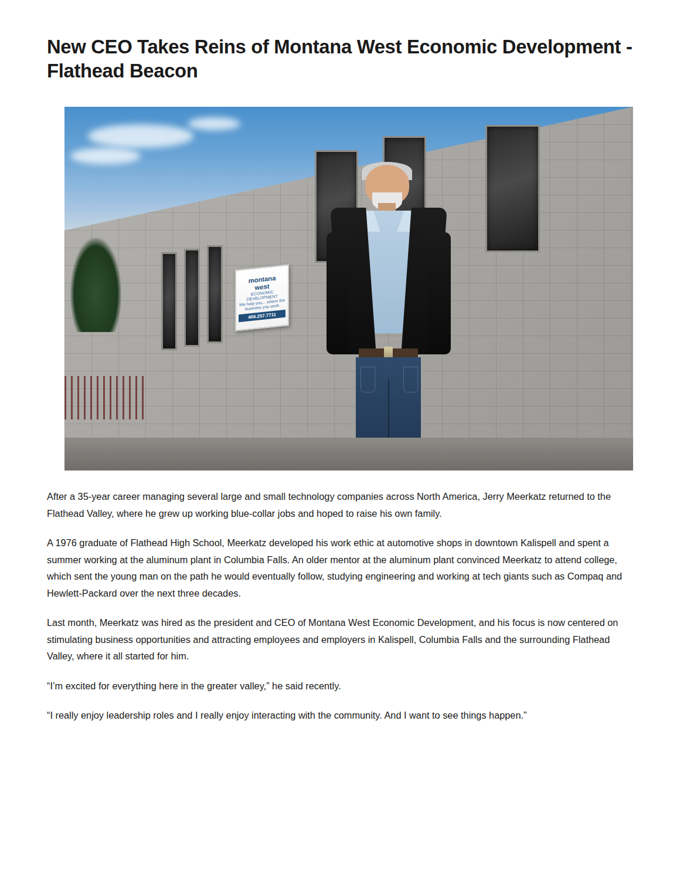New CEO Takes Reins of Montana West Economic Development - Flathead Beacon
montana
west ECONOMIC DEVELOPMENT We help you... where the business you work 406.257.7711
After a 35-year career managing several large and small technology companies across North America, Jerry Meerkatz returned to the Flathead Valley, where he grew up working blue-collar jobs and hoped to raise his own family.
A 1976 graduate of Flathead High School, Meerkatz developed his work ethic at automotive shops in downtown Kalispell and spent a summer working at the aluminum plant in Columbia Falls. An older mentor at the aluminum plant convinced Meerkatz to attend college, which sent the young man on the path he would eventually follow, studying engineering and working at tech giants such as Compaq and Hewlett-Packard over the next three decades.
Last month, Meerkatz was hired as the president and CEO of Montana West Economic Development, and his focus is now centered on stimulating business opportunities and attracting employees and employers in Kalispell, Columbia Falls and the surrounding Flathead Valley, where it all started for him.
“I’m excited for everything here in the greater valley,” he said recently.
“I really enjoy leadership roles and I really enjoy interacting with the community. And I want to see things happen.”